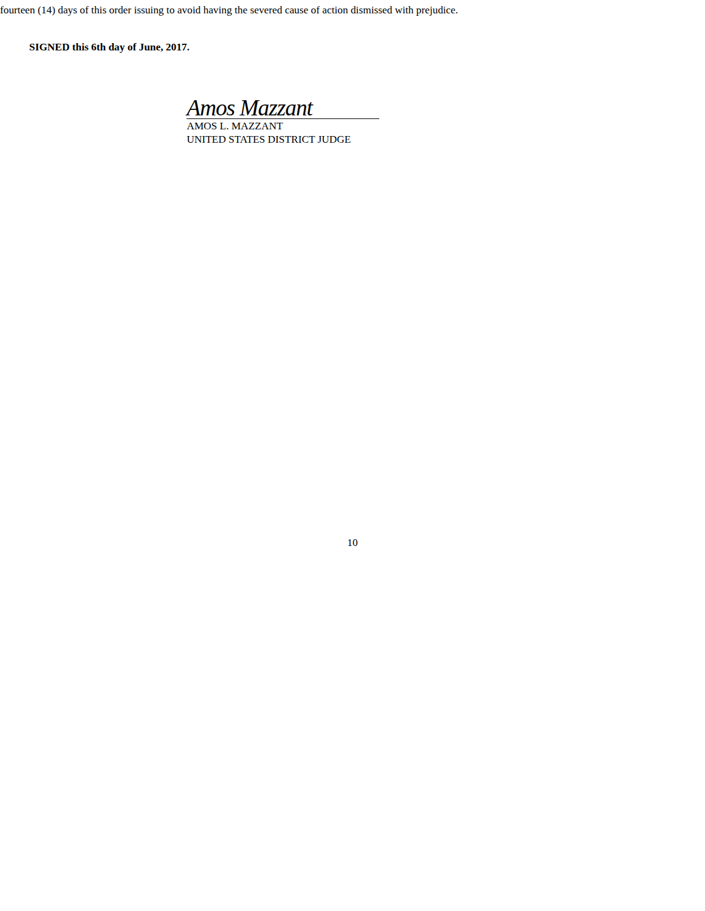fourteen (14) days of this order issuing to avoid having the severed cause of action dismissed with prejudice.
SIGNED this 6th day of June, 2017.
Amos Mazzant
AMOS L. MAZZANT
UNITED STATES DISTRICT JUDGE
10